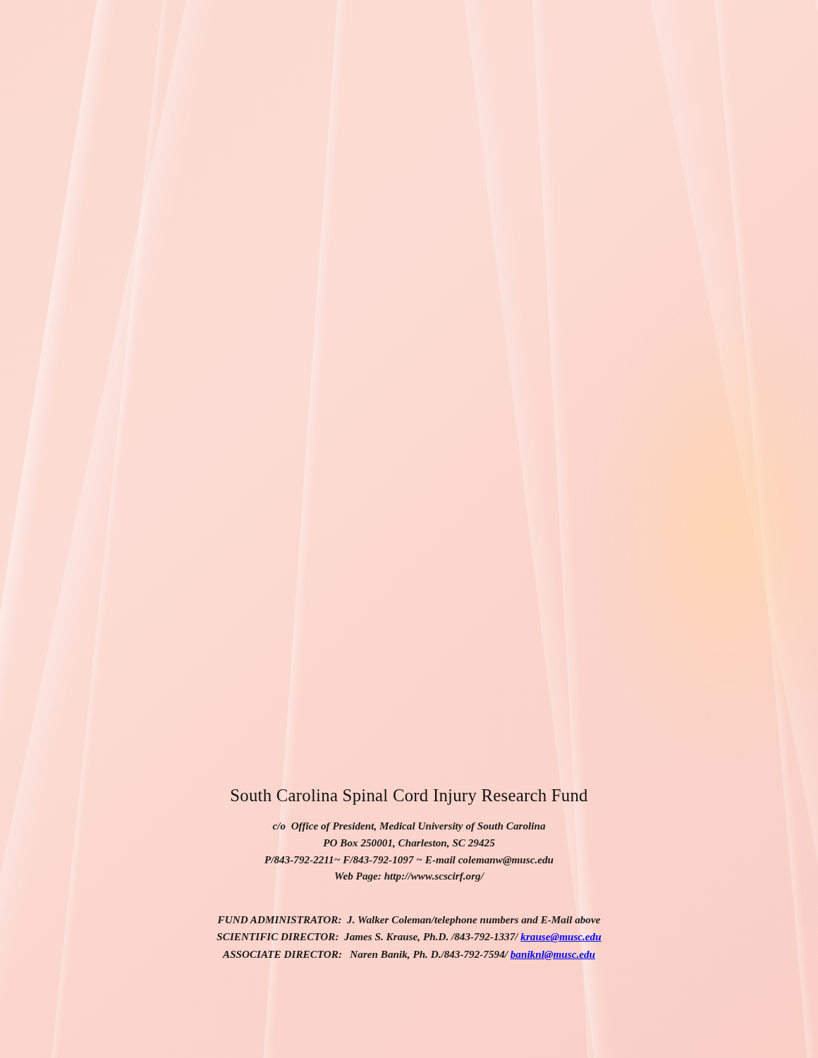South Carolina Spinal Cord Injury Research Fund
c/o Office of President, Medical University of South Carolina
PO Box 250001, Charleston, SC 29425
P/843-792-2211~ F/843-792-1097 ~ E-mail colemanw@musc.edu
Web Page: http://www.scscirf.org/
FUND ADMINISTRATOR: J. Walker Coleman/telephone numbers and E-Mail above
SCIENTIFIC DIRECTOR: James S. Krause, Ph.D. /843-792-1337/ krause@musc.edu
ASSOCIATE DIRECTOR: Naren Banik, Ph. D./843-792-7594/ baniknl@musc.edu